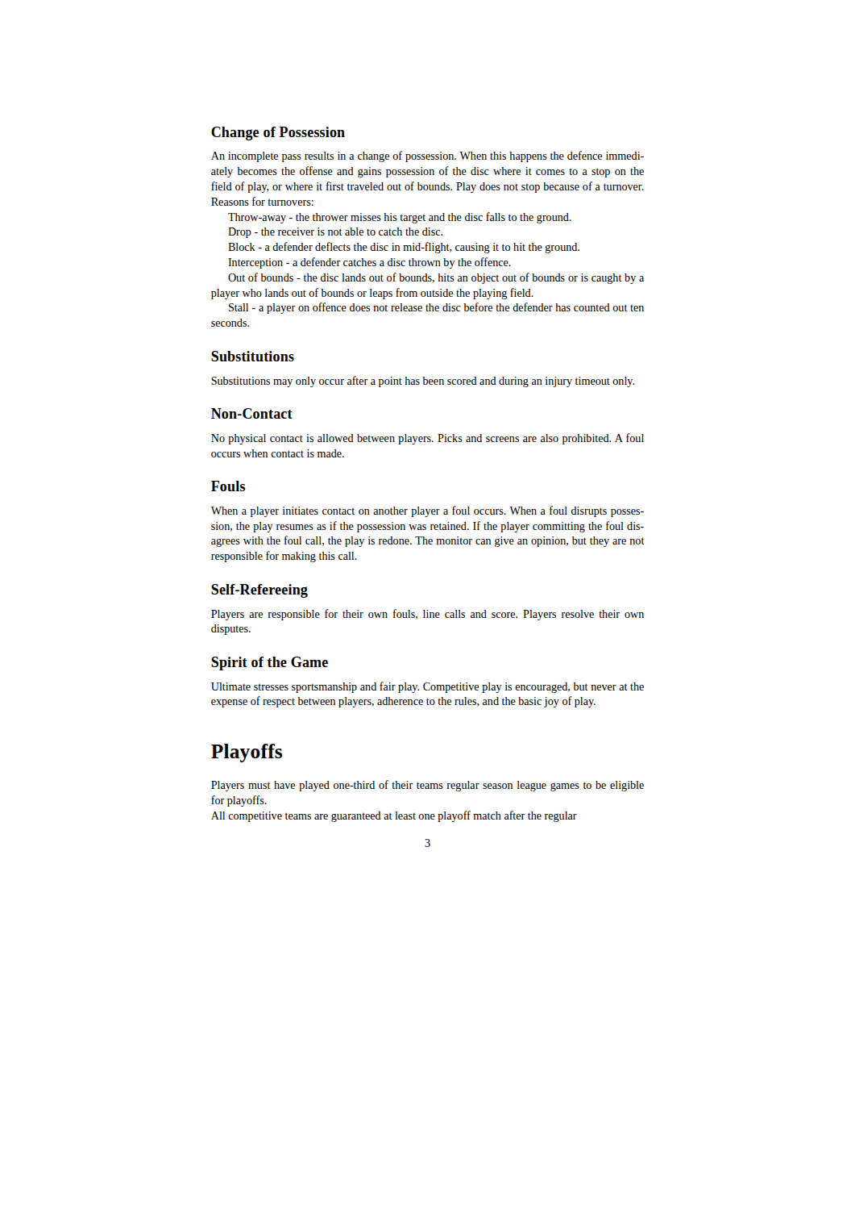Change of Possession
An incomplete pass results in a change of possession. When this happens the defence immediately becomes the offense and gains possession of the disc where it comes to a stop on the field of play, or where it first traveled out of bounds. Play does not stop because of a turnover. Reasons for turnovers:
Throw-away - the thrower misses his target and the disc falls to the ground. Drop - the receiver is not able to catch the disc. Block - a defender deflects the disc in mid-flight, causing it to hit the ground. Interception - a defender catches a disc thrown by the offence.
Out of bounds - the disc lands out of bounds, hits an object out of bounds or is caught by a player who lands out of bounds or leaps from outside the playing field.
Stall - a player on offence does not release the disc before the defender has counted out ten seconds.
Substitutions
Substitutions may only occur after a point has been scored and during an injury timeout only.
Non-Contact
No physical contact is allowed between players. Picks and screens are also prohibited. A foul occurs when contact is made.
Fouls
When a player initiates contact on another player a foul occurs. When a foul disrupts possession, the play resumes as if the possession was retained. If the player committing the foul disagrees with the foul call, the play is redone. The monitor can give an opinion, but they are not responsible for making this call.
Self-Refereeing
Players are responsible for their own fouls, line calls and score. Players resolve their own disputes.
Spirit of the Game
Ultimate stresses sportsmanship and fair play. Competitive play is encouraged, but never at the expense of respect between players, adherence to the rules, and the basic joy of play.
Playoffs
Players must have played one-third of their teams regular season league games to be eligible for playoffs.
All competitive teams are guaranteed at least one playoff match after the regular
3